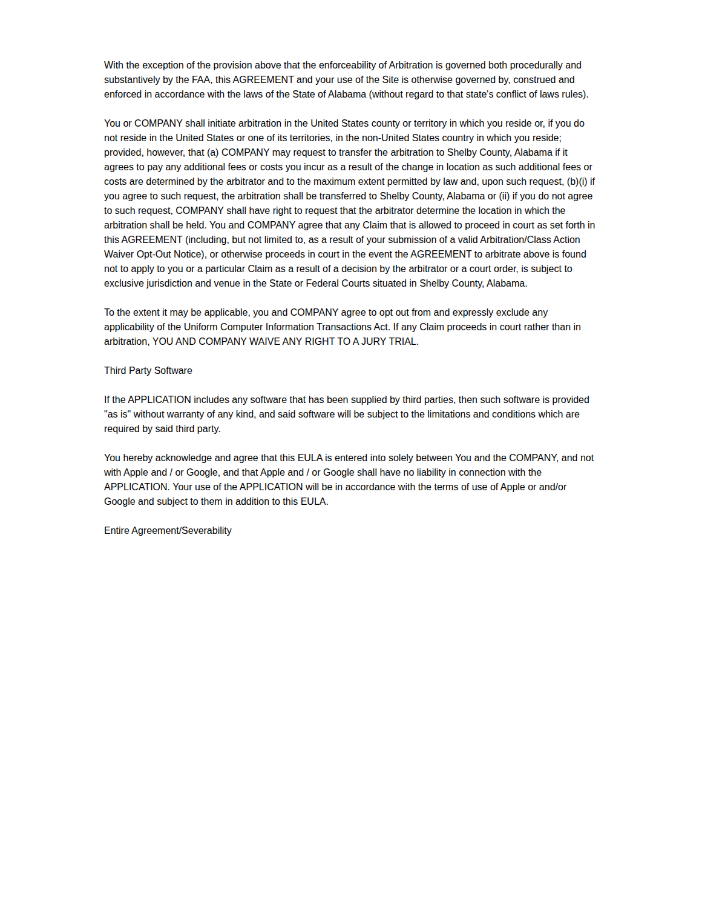With the exception of the provision above that the enforceability of Arbitration is governed both procedurally and substantively by the FAA, this AGREEMENT and your use of the Site is otherwise governed by, construed and enforced in accordance with the laws of the State of Alabama (without regard to that state's conflict of laws rules).
You or COMPANY shall initiate arbitration in the United States county or territory in which you reside or, if you do not reside in the United States or one of its territories, in the non-United States country in which you reside; provided, however, that (a) COMPANY may request to transfer the arbitration to Shelby County, Alabama if it agrees to pay any additional fees or costs you incur as a result of the change in location as such additional fees or costs are determined by the arbitrator and to the maximum extent permitted by law and, upon such request, (b)(i) if you agree to such request, the arbitration shall be transferred to Shelby County, Alabama or (ii) if you do not agree to such request, COMPANY shall have right to request that the arbitrator determine the location in which the arbitration shall be held. You and COMPANY agree that any Claim that is allowed to proceed in court as set forth in this AGREEMENT (including, but not limited to, as a result of your submission of a valid Arbitration/Class Action Waiver Opt-Out Notice), or otherwise proceeds in court in the event the AGREEMENT to arbitrate above is found not to apply to you or a particular Claim as a result of a decision by the arbitrator or a court order, is subject to exclusive jurisdiction and venue in the State or Federal Courts situated in Shelby County, Alabama.
To the extent it may be applicable, you and COMPANY agree to opt out from and expressly exclude any applicability of the Uniform Computer Information Transactions Act. If any Claim proceeds in court rather than in arbitration, YOU AND COMPANY WAIVE ANY RIGHT TO A JURY TRIAL.
Third Party Software
If the APPLICATION includes any software that has been supplied by third parties, then such software is provided "as is" without warranty of any kind, and said software will be subject to the limitations and conditions which are required by said third party.
You hereby acknowledge and agree that this EULA is entered into solely between You and the COMPANY, and not with Apple and / or Google, and that Apple and / or Google shall have no liability in connection with the APPLICATION. Your use of the APPLICATION will be in accordance with the terms of use of Apple or and/or Google and subject to them in addition to this EULA.
Entire Agreement/Severability